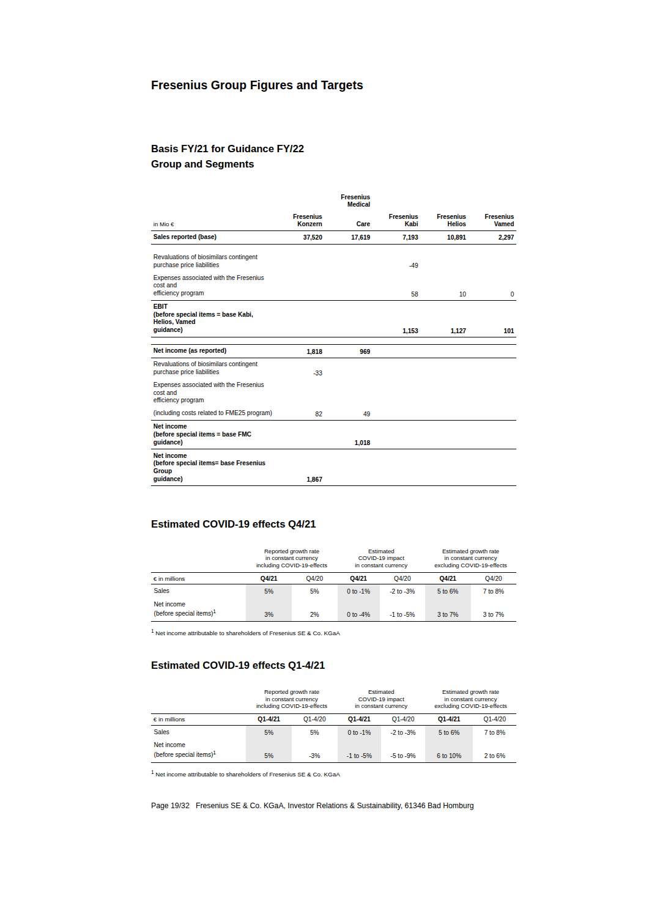Fresenius Group Figures and Targets
Basis FY/21 for Guidance FY/22
Group and Segments
| | | Fresenius Medical | | | |
| --- | --- | --- | --- | --- | --- |
| in Mio € | Fresenius Konzern | Care | Fresenius Kabi | Fresenius Helios | Fresenius Vamed |
| Sales reported (base) | 37,520 | 17,619 | 7,193 | 10,891 | 2,297 |
| Revaluations of biosimilars contingent purchase price liabilities | | | -49 | | |
| Expenses associated with the Fresenius cost and efficiency program | | | 58 | 10 | 0 |
| EBIT (before special items = base Kabi, Helios, Vamed guidance) | | | 1,153 | 1,127 | 101 |
| Net income (as reported) | 1,818 | 969 | | | |
| Revaluations of biosimilars contingent purchase price liabilities | -33 | | | | |
| Expenses associated with the Fresenius cost and efficiency program | | | | | |
| (including costs related to FME25 program) | 82 | 49 | | | |
| Net income (before special items = base FMC guidance) | | 1,018 | | | |
| Net income (before special items= base Fresenius Group guidance) | 1,867 | | | | |
Estimated COVID-19 effects Q4/21
| | Reported growth rate in constant currency including COVID-19-effects | Estimated COVID-19 impact in constant currency | Estimated growth rate in constant currency excluding COVID-19-effects |
| --- | --- | --- | --- |
| € in millions | Q4/21 | Q4/20 | Q4/21 | Q4/20 | Q4/21 | Q4/20 |
| Sales | 5% | 5% | 0 to -1% | -2 to -3% | 5 to 6% | 7 to 8% |
| Net income (before special items) 1 | 3% | 2% | 0 to -4% | -1 to -5% | 3 to 7% | 3 to 7% |
1 Net income attributable to shareholders of Fresenius SE & Co. KGaA
Estimated COVID-19 effects Q1-4/21
| | Reported growth rate in constant currency including COVID-19-effects | Estimated COVID-19 impact in constant currency | Estimated growth rate in constant currency excluding COVID-19-effects |
| --- | --- | --- | --- |
| € in millions | Q1-4/21 | Q1-4/20 | Q1-4/21 | Q1-4/20 | Q1-4/21 | Q1-4/20 |
| Sales | 5% | 5% | 0 to -1% | -2 to -3% | 5 to 6% | 7 to 8% |
| Net income (before special items) 1 | 5% | -3% | -1 to -5% | -5 to -9% | 6 to 10% | 2 to 6% |
1 Net income attributable to shareholders of Fresenius SE & Co. KGaA
Page 19/32 Fresenius SE & Co. KGaA, Investor Relations & Sustainability, 61346 Bad Homburg